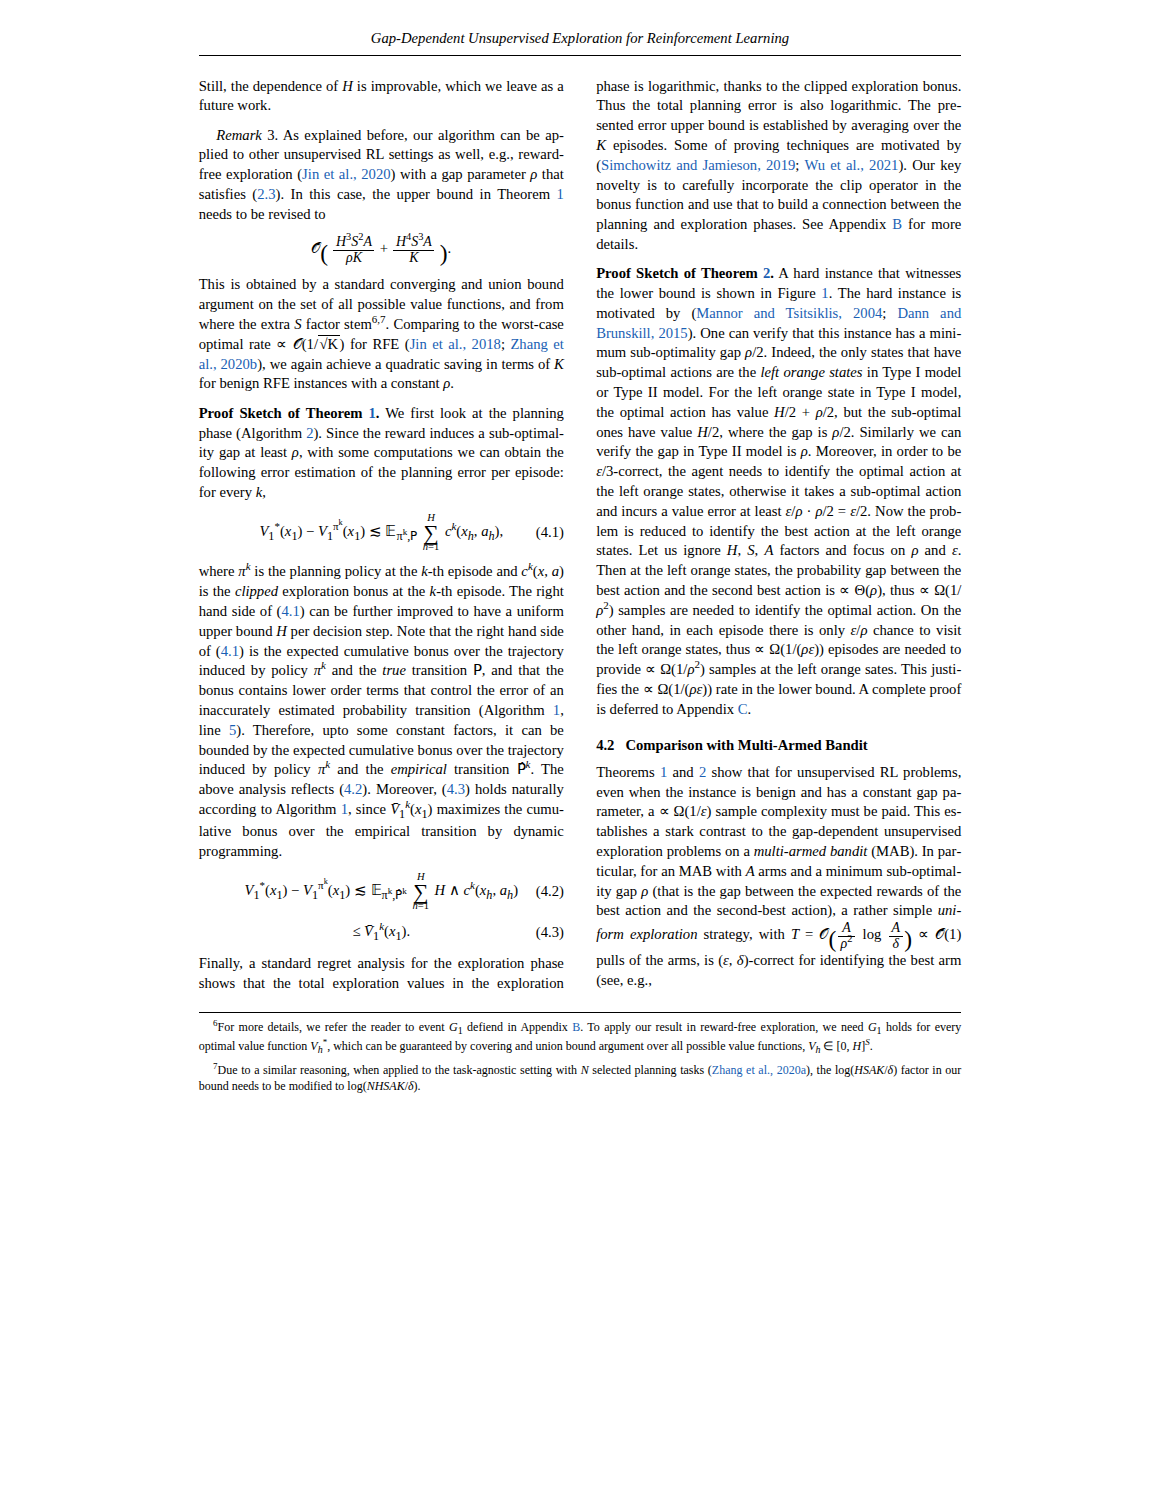Gap-Dependent Unsupervised Exploration for Reinforcement Learning
Still, the dependence of H is improvable, which we leave as a future work.
Remark 3. As explained before, our algorithm can be applied to other unsupervised RL settings as well, e.g., reward-free exploration (Jin et al., 2020) with a gap parameter ρ that satisfies (2.3). In this case, the upper bound in Theorem 1 needs to be revised to
𝒪̃( H3S2A ρK + H4S3A K ).
This is obtained by a standard converging and union bound argument on the set of all possible value functions, and from where the extra S factor stem6,7. Comparing to the worst-case optimal rate ∝ 𝒪(1/√K) for RFE (Jin et al., 2018; Zhang et al., 2020b), we again achieve a quadratic saving in terms of K for benign RFE instances with a constant ρ.
Proof Sketch of Theorem 1. We first look at the planning phase (Algorithm 2). Since the reward induces a sub-optimality gap at least ρ, with some computations we can obtain the following error estimation of the planning error per episode: for every k,
V1*(x1) − V1πk(x1) ≲ 𝔼πk,𝖯 H∑h=1 ck(xh, ah), (4.1)
where πk is the planning policy at the k-th episode and ck(x, a) is the clipped exploration bonus at the k-th episode. The right hand side of (4.1) can be further improved to have a uniform upper bound H per decision step. Note that the right hand side of (4.1) is the expected cumulative bonus over the trajectory induced by policy πk and the true transition 𝖯, and that the bonus contains lower order terms that control the error of an inaccurately estimated probability transition (Algorithm 1, line 5). Therefore, upto some constant factors, it can be bounded by the expected cumulative bonus over the trajectory induced by policy πk and the empirical transition 𝖯̂k. The above analysis reflects (4.2). Moreover, (4.3) holds naturally according to Algorithm 1, since V̄1k(x1) maximizes the cumulative bonus over the empirical transition by dynamic programming.
V1*(x1) − V1πk(x1) ≲ 𝔼πk,𝖯̂k H∑h=1 H ∧ ck(xh, ah) (4.2)
≤ V̄1k(x1). (4.3)
Finally, a standard regret analysis for the exploration phase shows that the total exploration values in the exploration phase is logarithmic, thanks to the clipped exploration bonus. Thus the total planning error is also logarithmic. The presented error upper bound is established by averaging over the K episodes. Some of proving techniques are motivated by (Simchowitz and Jamieson, 2019; Wu et al., 2021). Our key novelty is to carefully incorporate the clip operator in the bonus function and use that to build a connection between the planning and exploration phases. See Appendix B for more details.
Proof Sketch of Theorem 2. A hard instance that witnesses the lower bound is shown in Figure 1. The hard instance is motivated by (Mannor and Tsitsiklis, 2004; Dann and Brunskill, 2015). One can verify that this instance has a minimum sub-optimality gap ρ/2. Indeed, the only states that have sub-optimal actions are the left orange states in Type I model or Type II model. For the left orange state in Type I model, the optimal action has value H/2 + ρ/2, but the sub-optimal ones have value H/2, where the gap is ρ/2. Similarly we can verify the gap in Type II model is ρ. Moreover, in order to be ε/3-correct, the agent needs to identify the optimal action at the left orange states, otherwise it takes a sub-optimal action and incurs a value error at least ε/ρ · ρ/2 = ε/2. Now the problem is reduced to identify the best action at the left orange states. Let us ignore H, S, A factors and focus on ρ and ε. Then at the left orange states, the probability gap between the best action and the second best action is ∝ Θ(ρ), thus ∝ Ω(1/ρ2) samples are needed to identify the optimal action. On the other hand, in each episode there is only ε/ρ chance to visit the left orange states, thus ∝ Ω(1/(ρε)) episodes are needed to provide ∝ Ω(1/ρ2) samples at the left orange sates. This justifies the ∝ Ω(1/(ρε)) rate in the lower bound. A complete proof is deferred to Appendix C.
4.2 Comparison with Multi-Armed Bandit
Theorems 1 and 2 show that for unsupervised RL problems, even when the instance is benign and has a constant gap parameter, a ∝ Ω(1/ε) sample complexity must be paid. This establishes a stark contrast to the gap-dependent unsupervised exploration problems on a multi-armed bandit (MAB). In particular, for an MAB with A arms and a minimum sub-optimality gap ρ (that is the gap between the expected rewards of the best action and the second-best action), a rather simple uniform exploration strategy, with T = 𝒪(Aρ2 log Aδ) ∝ 𝒪̃(1) pulls of the arms, is (ε, δ)-correct for identifying the best arm (see, e.g.,
6For more details, we refer the reader to event G1 defiend in Appendix B. To apply our result in reward-free exploration, we need G1 holds for every optimal value function Vh*, which can be guaranteed by covering and union bound argument over all possible value functions, Vh ∈ [0, H]S.
7Due to a similar reasoning, when applied to the task-agnostic setting with N selected planning tasks (Zhang et al., 2020a), the log(HSAK/δ) factor in our bound needs to be modified to log(NHSAK/δ).